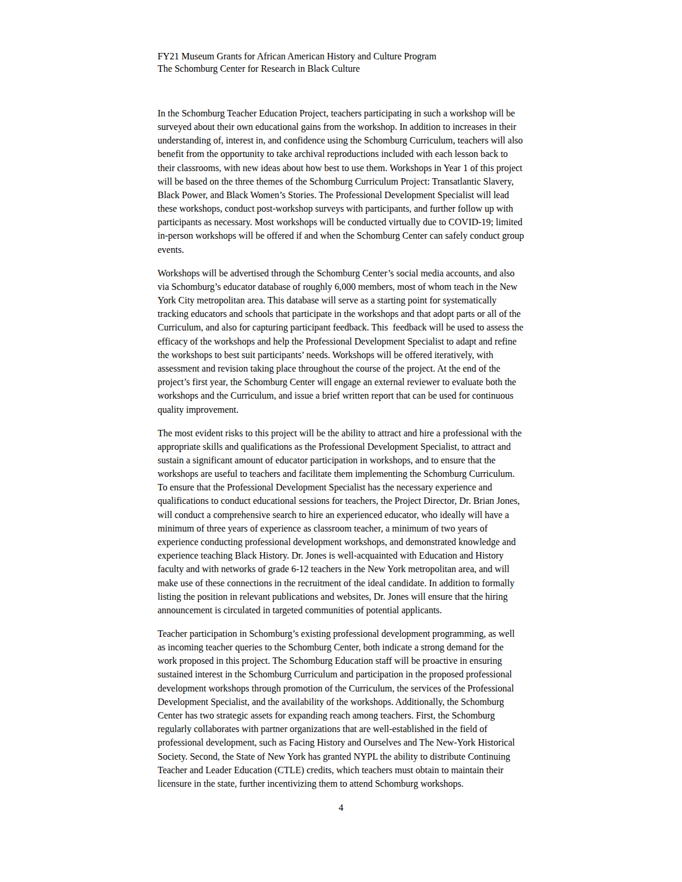FY21 Museum Grants for African American History and Culture Program
The Schomburg Center for Research in Black Culture
In the Schomburg Teacher Education Project, teachers participating in such a workshop will be surveyed about their own educational gains from the workshop. In addition to increases in their understanding of, interest in, and confidence using the Schomburg Curriculum, teachers will also benefit from the opportunity to take archival reproductions included with each lesson back to their classrooms, with new ideas about how best to use them. Workshops in Year 1 of this project will be based on the three themes of the Schomburg Curriculum Project: Transatlantic Slavery, Black Power, and Black Women’s Stories. The Professional Development Specialist will lead these workshops, conduct post-workshop surveys with participants, and further follow up with participants as necessary. Most workshops will be conducted virtually due to COVID-19; limited in-person workshops will be offered if and when the Schomburg Center can safely conduct group events.
Workshops will be advertised through the Schomburg Center’s social media accounts, and also via Schomburg’s educator database of roughly 6,000 members, most of whom teach in the New York City metropolitan area. This database will serve as a starting point for systematically tracking educators and schools that participate in the workshops and that adopt parts or all of the Curriculum, and also for capturing participant feedback. This feedback will be used to assess the efficacy of the workshops and help the Professional Development Specialist to adapt and refine the workshops to best suit participants’ needs. Workshops will be offered iteratively, with assessment and revision taking place throughout the course of the project. At the end of the project’s first year, the Schomburg Center will engage an external reviewer to evaluate both the workshops and the Curriculum, and issue a brief written report that can be used for continuous quality improvement.
The most evident risks to this project will be the ability to attract and hire a professional with the appropriate skills and qualifications as the Professional Development Specialist, to attract and sustain a significant amount of educator participation in workshops, and to ensure that the workshops are useful to teachers and facilitate them implementing the Schomburg Curriculum. To ensure that the Professional Development Specialist has the necessary experience and qualifications to conduct educational sessions for teachers, the Project Director, Dr. Brian Jones, will conduct a comprehensive search to hire an experienced educator, who ideally will have a minimum of three years of experience as classroom teacher, a minimum of two years of experience conducting professional development workshops, and demonstrated knowledge and experience teaching Black History. Dr. Jones is well-acquainted with Education and History faculty and with networks of grade 6-12 teachers in the New York metropolitan area, and will make use of these connections in the recruitment of the ideal candidate. In addition to formally listing the position in relevant publications and websites, Dr. Jones will ensure that the hiring announcement is circulated in targeted communities of potential applicants.
Teacher participation in Schomburg’s existing professional development programming, as well as incoming teacher queries to the Schomburg Center, both indicate a strong demand for the work proposed in this project. The Schomburg Education staff will be proactive in ensuring sustained interest in the Schomburg Curriculum and participation in the proposed professional development workshops through promotion of the Curriculum, the services of the Professional Development Specialist, and the availability of the workshops. Additionally, the Schomburg Center has two strategic assets for expanding reach among teachers. First, the Schomburg regularly collaborates with partner organizations that are well-established in the field of professional development, such as Facing History and Ourselves and The New-York Historical Society. Second, the State of New York has granted NYPL the ability to distribute Continuing Teacher and Leader Education (CTLE) credits, which teachers must obtain to maintain their licensure in the state, further incentivizing them to attend Schomburg workshops.
4